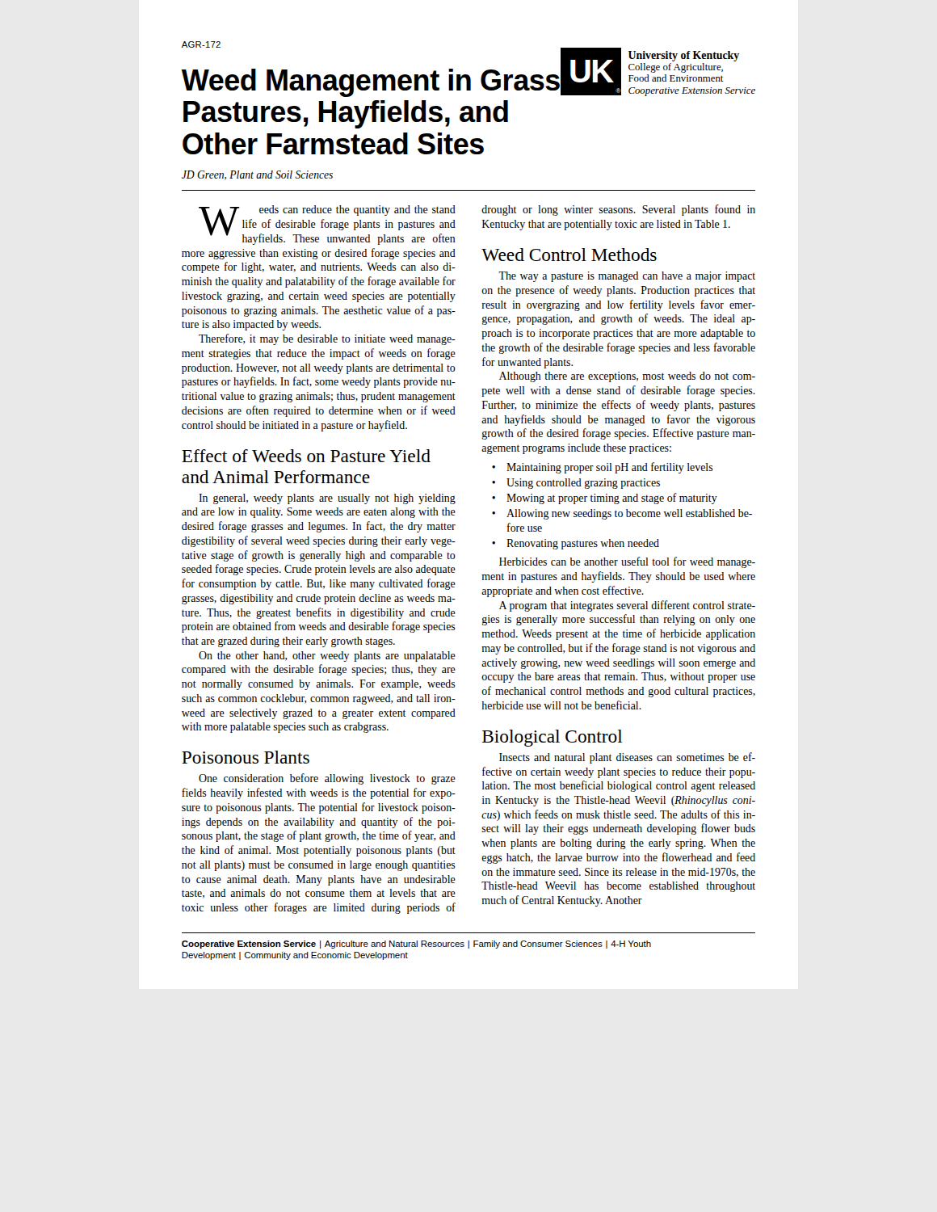AGR-172
UK®
University of Kentucky
College of Agriculture,
Food and Environment
Cooperative Extension Service
Weed Management in Grass Pastures, Hayfields, and Other Farmstead Sites
JD Green, Plant and Soil Sciences
Weeds can reduce the quantity and the stand life of desirable forage plants in pastures and hayfields. These unwanted plants are often more aggressive than existing or desired forage species and compete for light, water, and nutrients. Weeds can also diminish the quality and palatability of the forage available for livestock grazing, and certain weed species are potentially poisonous to grazing animals. The aesthetic value of a pasture is also impacted by weeds.
Therefore, it may be desirable to initiate weed management strategies that reduce the impact of weeds on forage production. However, not all weedy plants are detrimental to pastures or hayfields. In fact, some weedy plants provide nutritional value to grazing animals; thus, prudent management decisions are often required to determine when or if weed control should be initiated in a pasture or hayfield.
Effect of Weeds on Pasture Yield and Animal Performance
In general, weedy plants are usually not high yielding and are low in quality. Some weeds are eaten along with the desired forage grasses and legumes. In fact, the dry matter digestibility of several weed species during their early vegetative stage of growth is generally high and comparable to seeded forage species. Crude protein levels are also adequate for consumption by cattle. But, like many cultivated forage grasses, digestibility and crude protein decline as weeds mature. Thus, the greatest benefits in digestibility and crude protein are obtained from weeds and desirable forage species that are grazed during their early growth stages.
On the other hand, other weedy plants are unpalatable compared with the desirable forage species; thus, they are not normally consumed by animals. For example, weeds such as common cocklebur, common ragweed, and tall ironweed are selectively grazed to a greater extent compared with more palatable species such as crabgrass.
Poisonous Plants
One consideration before allowing livestock to graze fields heavily infested with weeds is the potential for exposure to poisonous plants. The potential for livestock poisonings depends on the availability and quantity of the poisonous plant, the stage of plant growth, the time of year, and the kind of animal. Most potentially poisonous plants (but not all plants) must be consumed in large enough quantities to cause animal death. Many plants have an undesirable taste, and animals do not consume them at levels that are toxic unless other forages are limited during periods of drought or long winter seasons. Several plants found in Kentucky that are potentially toxic are listed in Table 1.
Weed Control Methods
The way a pasture is managed can have a major impact on the presence of weedy plants. Production practices that result in overgrazing and low fertility levels favor emergence, propagation, and growth of weeds. The ideal approach is to incorporate practices that are more adaptable to the growth of the desirable forage species and less favorable for unwanted plants.
Although there are exceptions, most weeds do not compete well with a dense stand of desirable forage species. Further, to minimize the effects of weedy plants, pastures and hayfields should be managed to favor the vigorous growth of the desired forage species. Effective pasture management programs include these practices:
Maintaining proper soil pH and fertility levels
Using controlled grazing practices
Mowing at proper timing and stage of maturity
Allowing new seedings to become well established before use
Renovating pastures when needed
Herbicides can be another useful tool for weed management in pastures and hayfields. They should be used where appropriate and when cost effective.
A program that integrates several different control strategies is generally more successful than relying on only one method. Weeds present at the time of herbicide application may be controlled, but if the forage stand is not vigorous and actively growing, new weed seedlings will soon emerge and occupy the bare areas that remain. Thus, without proper use of mechanical control methods and good cultural practices, herbicide use will not be beneficial.
Biological Control
Insects and natural plant diseases can sometimes be effective on certain weedy plant species to reduce their population. The most beneficial biological control agent released in Kentucky is the Thistle-head Weevil (Rhinocyllus conicus) which feeds on musk thistle seed. The adults of this insect will lay their eggs underneath developing flower buds when plants are bolting during the early spring. When the eggs hatch, the larvae burrow into the flowerhead and feed on the immature seed. Since its release in the mid-1970s, the Thistle-head Weevil has become established throughout much of Central Kentucky. Another
Cooperative Extension Service|Agriculture and Natural Resources|Family and Consumer Sciences|4-H Youth Development|Community and Economic Development